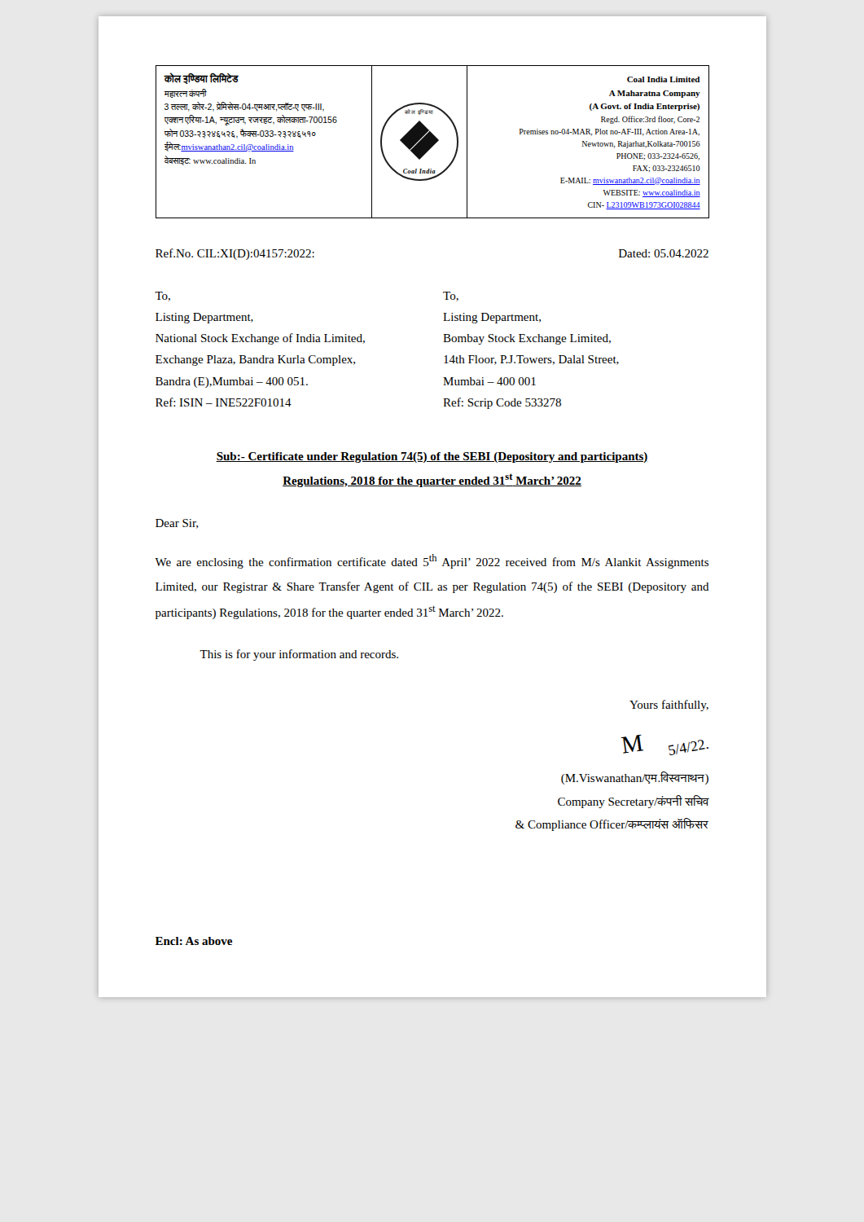कोल इण्डिया लिमिटेड
महारत्न कंपनी
3 तल्ला, कोर-2, प्रेमिसेस-04-एमआर,प्लॉट-ए एफ-III,
एक्शन एरिया-1A, न्यूटाउन, रजरहट, कोलकाता-700156
फोन 033-२३२४६५२६, फैक्स-033-२३२४६५१०
ईमेल: mviswanathan2.cil@coalindia.in
वेबसाइट: www.coalindia. In
कोल इण्डिया Coal India
Coal India Limited
A Maharatna Company
(A Govt. of India Enterprise)
Regd. Office:3rd floor, Core-2
Premises no-04-MAR, Plot no-AF-III, Action Area-1A,
Newtown, Rajarhat,Kolkata-700156
PHONE; 033-2324-6526,
FAX; 033-23246510
E-MAIL: mviswanathan2.cil@coalindia.in
WEBSITE: www.coalindia.in
CIN- L23109WB1973GOI028844
Ref.No. CIL:XI(D):04157:2022:
Dated: 05.04.2022
To,
Listing Department,
National Stock Exchange of India Limited,
Exchange Plaza, Bandra Kurla Complex,
Bandra (E),Mumbai – 400 051.
Ref: ISIN – INE522F01014
To,
Listing Department,
Bombay Stock Exchange Limited,
14th Floor, P.J.Towers, Dalal Street,
Mumbai – 400 001
Ref: Scrip Code 533278
Sub:- Certificate under Regulation 74(5) of the SEBI (Depository and participants)
Regulations, 2018 for the quarter ended 31st March’ 2022
Dear Sir,
We are enclosing the confirmation certificate dated 5th April’ 2022 received from M/s Alankit Assignments Limited, our Registrar & Share Transfer Agent of CIL as per Regulation 74(5) of the SEBI (Depository and participants) Regulations, 2018 for the quarter ended 31st March’ 2022.
This is for your information and records.
Yours faithfully,
M 5/4/22.
(M.Viswanathan/एम.विस्वनाथन)
Company Secretary/कंपनी सचिव
& Compliance Officer/कम्प्लायंस ऑफिसर
Encl: As above